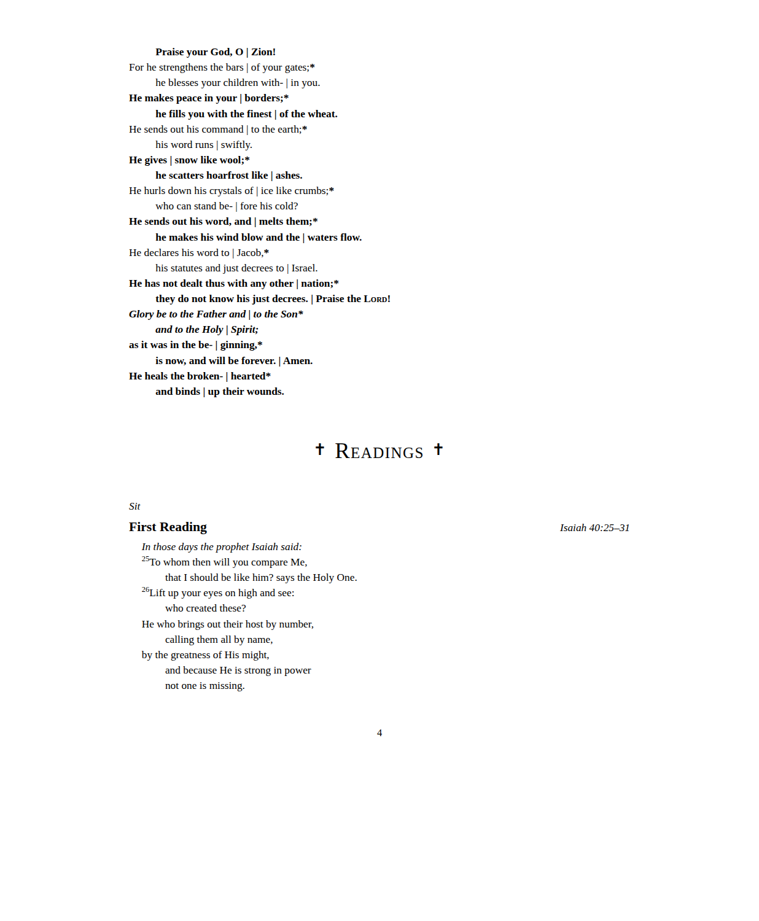Praise your God, O | Zion!
For he strengthens the bars | of your gates;*
he blesses your children with- | in you.
He makes peace in your | borders;*
he fills you with the finest | of the wheat.
He sends out his command | to the earth;*
his word runs | swiftly.
He gives | snow like wool;*
he scatters hoarfrost like | ashes.
He hurls down his crystals of | ice like crumbs;*
who can stand be- | fore his cold?
He sends out his word, and | melts them;*
he makes his wind blow and the | waters flow.
He declares his word to | Jacob,*
his statutes and just decrees to | Israel.
He has not dealt thus with any other | nation;*
they do not know his just decrees. | Praise the Lord!
Glory be to the Father and | to the Son*
and to the Holy | Spirit;
as it was in the be- | ginning,*
is now, and will be forever. | Amen.
He heals the broken- | hearted*
and binds | up their wounds.
✝Readings✝
Sit
First Reading
Isaiah 40:25–31
In those days the prophet Isaiah said:
25To whom then will you compare Me,
that I should be like him? says the Holy One.
26Lift up your eyes on high and see:
who created these?
He who brings out their host by number,
calling them all by name,
by the greatness of His might,
and because He is strong in power
not one is missing.
4